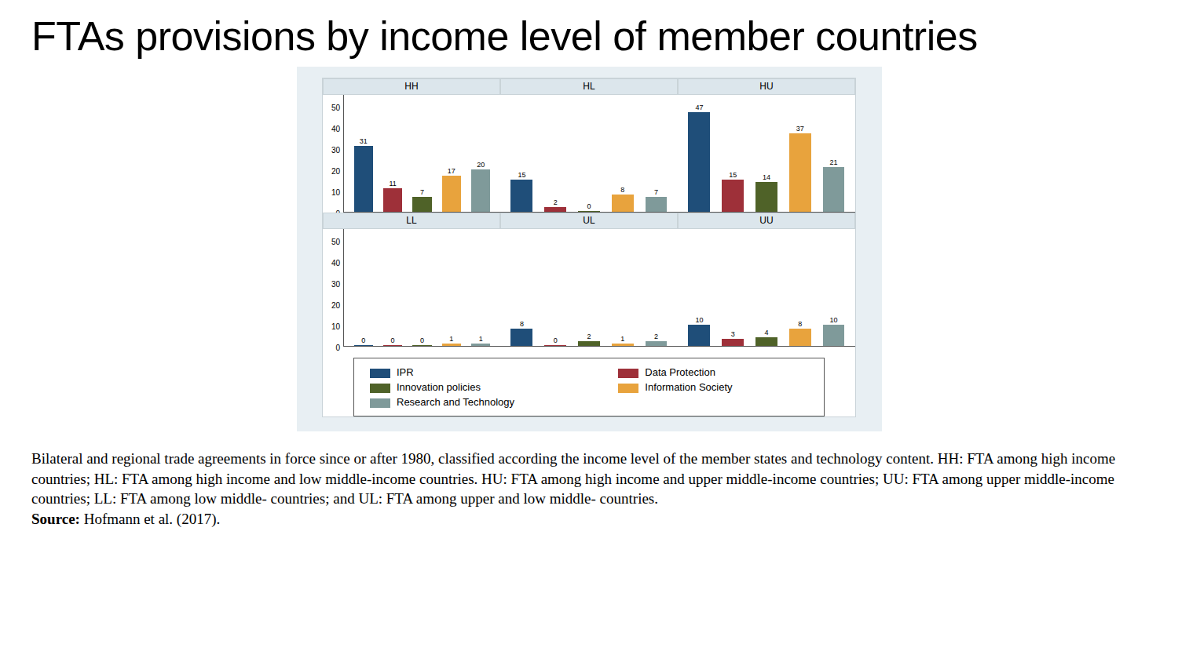FTAs provisions by income level of member countries
| HH 0 10 20 30 40 50 31 11 7 17 20 | HL 15 2 0 8 7 | HU 47 15 14 37 21 |
| LL 0 10 20 30 40 50 0 0 0 1 1 | UL 8 0 2 1 2 | UU 10 3 4 8 10 |
| IPR | Data Protection |
| Innovation policies | Information Society |
| Research and Technology | |
Bilateral and regional trade agreements in force since or after 1980, classified according the income level of the member states and technology content. HH: FTA among high income countries; HL: FTA among high income and low middle-income countries. HU: FTA among high income and upper middle-income countries; UU: FTA among upper middle-income countries; LL: FTA among low middle- countries; and UL: FTA among upper and low middle- countries.
Source: Hofmann et al. (2017).